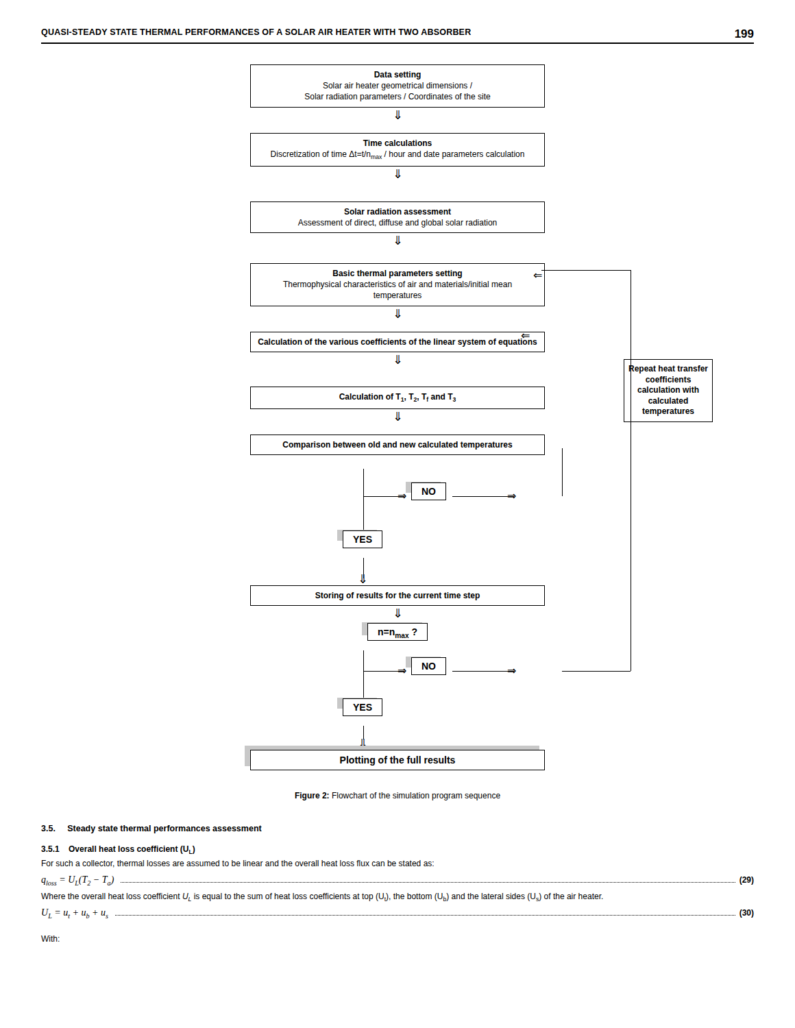QUASI-STEADY STATE THERMAL PERFORMANCES OF A SOLAR AIR HEATER WITH TWO ABSORBER 199
Data setting
Solar air heater geometrical dimensions /
Solar radiation parameters / Coordinates of the site
Time calculations
Discretization of time Δt=t/nmax / hour and date parameters calculation
Solar radiation assessment
Assessment of direct, diffuse and global solar radiation
Basic thermal parameters setting
Thermophysical characteristics of air and materials/initial mean temperatures
Calculation of the various coefficients of the linear system of equations
Calculation of T1, T2, Tf and T3
Comparison between old and new calculated temperatures
Repeat heat transfer coefficients calculation with calculated temperatures
⇐
⇐
⇒
NO
⇒
YES
Storing of results for the current time step
n=nmax ?
⇒
NO
⇒
YES
Plotting of the full results
Figure 2: Flowchart of the simulation program sequence
3.5. Steady state thermal performances assessment
3.5.1 Overall heat loss coefficient (UL)
For such a collector, thermal losses are assumed to be linear and the overall heat loss flux can be stated as:
qloss = UL(T2 − Ta) (29)
Where the overall heat loss coefficient UL is equal to the sum of heat loss coefficients at top (Ut), the bottom (Ub) and the lateral sides (Us) of the air heater.
UL = ut + ub + us (30)
With: